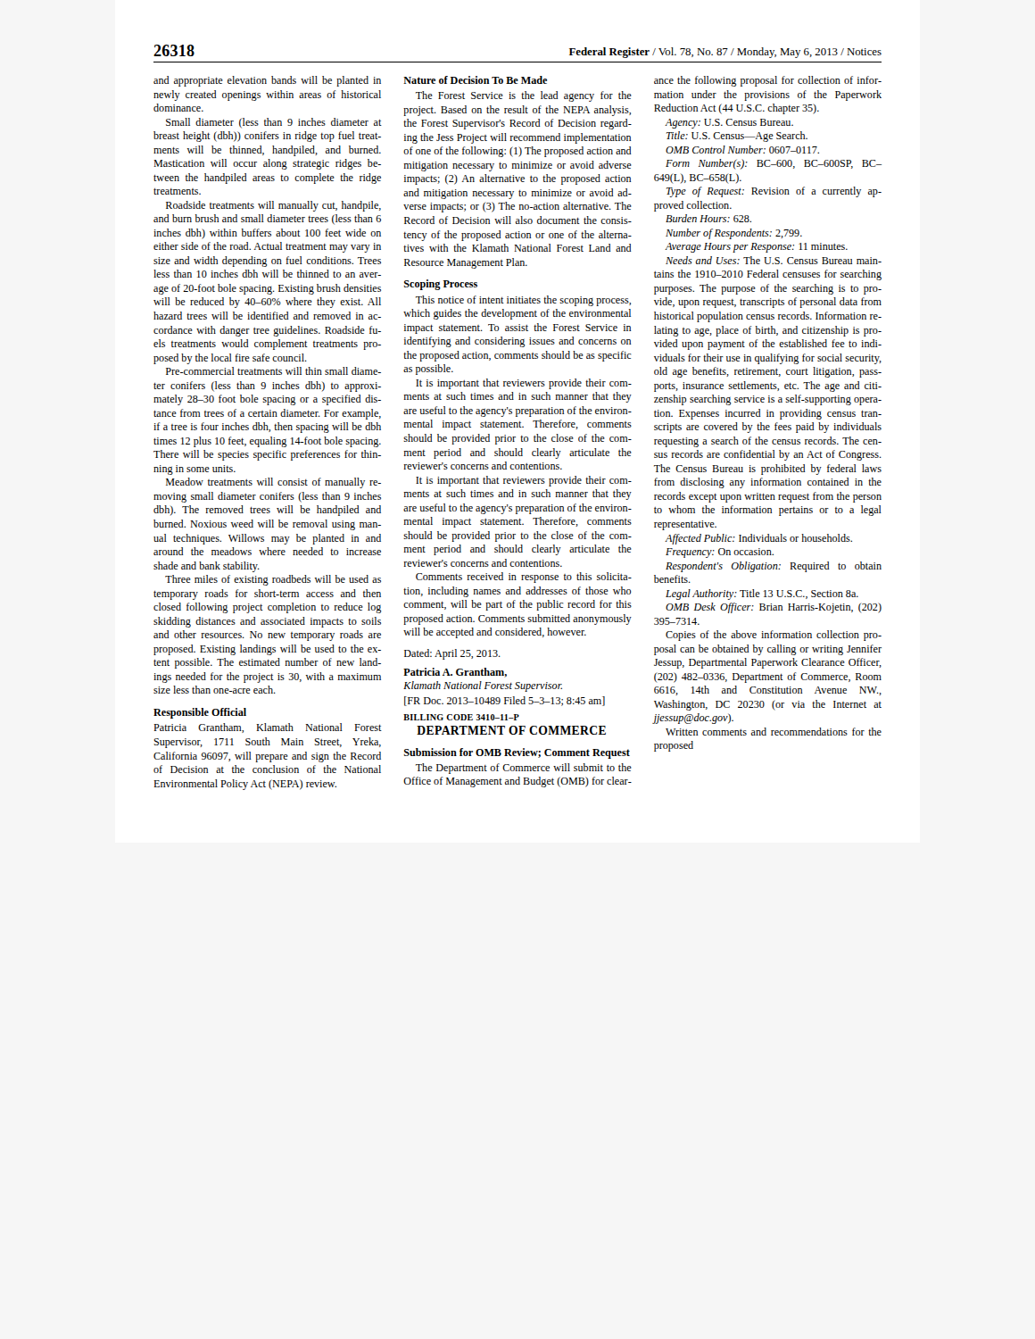26318
Federal Register / Vol. 78, No. 87 / Monday, May 6, 2013 / Notices
and appropriate elevation bands will be planted in newly created openings within areas of historical dominance.
Small diameter (less than 9 inches diameter at breast height (dbh)) conifers in ridge top fuel treatments will be thinned, handpiled, and burned. Mastication will occur along strategic ridges between the handpiled areas to complete the ridge treatments.
Roadside treatments will manually cut, handpile, and burn brush and small diameter trees (less than 6 inches dbh) within buffers about 100 feet wide on either side of the road. Actual treatment may vary in size and width depending on fuel conditions. Trees less than 10 inches dbh will be thinned to an average of 20-foot bole spacing. Existing brush densities will be reduced by 40–60% where they exist. All hazard trees will be identified and removed in accordance with danger tree guidelines. Roadside fuels treatments would complement treatments proposed by the local fire safe council.
Pre-commercial treatments will thin small diameter conifers (less than 9 inches dbh) to approximately 28–30 foot bole spacing or a specified distance from trees of a certain diameter. For example, if a tree is four inches dbh, then spacing will be dbh times 12 plus 10 feet, equaling 14-foot bole spacing. There will be species specific preferences for thinning in some units.
Meadow treatments will consist of manually removing small diameter conifers (less than 9 inches dbh). The removed trees will be handpiled and burned. Noxious weed will be removal using manual techniques. Willows may be planted in and around the meadows where needed to increase shade and bank stability.
Three miles of existing roadbeds will be used as temporary roads for short-term access and then closed following project completion to reduce log skidding distances and associated impacts to soils and other resources. No new temporary roads are proposed. Existing landings will be used to the extent possible. The estimated number of new landings needed for the project is 30, with a maximum size less than one-acre each.
Responsible Official
Patricia Grantham, Klamath National Forest Supervisor, 1711 South Main Street, Yreka, California 96097, will prepare and sign the Record of Decision at the conclusion of the National Environmental Policy Act (NEPA) review.
Nature of Decision To Be Made
The Forest Service is the lead agency for the project. Based on the result of the NEPA analysis, the Forest Supervisor's Record of Decision regarding the Jess Project will recommend implementation of one of the following: (1) The proposed action and mitigation necessary to minimize or avoid adverse impacts; (2) An alternative to the proposed action and mitigation necessary to minimize or avoid adverse impacts; or (3) The no-action alternative. The Record of Decision will also document the consistency of the proposed action or one of the alternatives with the Klamath National Forest Land and Resource Management Plan.
Scoping Process
This notice of intent initiates the scoping process, which guides the development of the environmental impact statement. To assist the Forest Service in identifying and considering issues and concerns on the proposed action, comments should be as specific as possible.
It is important that reviewers provide their comments at such times and in such manner that they are useful to the agency's preparation of the environmental impact statement. Therefore, comments should be provided prior to the close of the comment period and should clearly articulate the reviewer's concerns and contentions.
It is important that reviewers provide their comments at such times and in such manner that they are useful to the agency's preparation of the environmental impact statement. Therefore, comments should be provided prior to the close of the comment period and should clearly articulate the reviewer's concerns and contentions.
Comments received in response to this solicitation, including names and addresses of those who comment, will be part of the public record for this proposed action. Comments submitted anonymously will be accepted and considered, however.
Dated: April 25, 2013.
Patricia A. Grantham,
Klamath National Forest Supervisor.
[FR Doc. 2013–10489 Filed 5–3–13; 8:45 am]
BILLING CODE 3410–11–P
DEPARTMENT OF COMMERCE
Submission for OMB Review; Comment Request
The Department of Commerce will submit to the Office of Management and Budget (OMB) for clearance the following proposal for collection of information under the provisions of the Paperwork Reduction Act (44 U.S.C. chapter 35).
Agency: U.S. Census Bureau.
Title: U.S. Census—Age Search.
OMB Control Number: 0607–0117.
Form Number(s): BC–600, BC–600SP, BC–649(L), BC–658(L).
Type of Request: Revision of a currently approved collection.
Burden Hours: 628.
Number of Respondents: 2,799.
Average Hours per Response: 11 minutes.
Needs and Uses: The U.S. Census Bureau maintains the 1910–2010 Federal censuses for searching purposes. The purpose of the searching is to provide, upon request, transcripts of personal data from historical population census records. Information relating to age, place of birth, and citizenship is provided upon payment of the established fee to individuals for their use in qualifying for social security, old age benefits, retirement, court litigation, passports, insurance settlements, etc. The age and citizenship searching service is a self-supporting operation. Expenses incurred in providing census transcripts are covered by the fees paid by individuals requesting a search of the census records. The census records are confidential by an Act of Congress. The Census Bureau is prohibited by federal laws from disclosing any information contained in the records except upon written request from the person to whom the information pertains or to a legal representative.
Affected Public: Individuals or households.
Frequency: On occasion.
Respondent's Obligation: Required to obtain benefits.
Legal Authority: Title 13 U.S.C., Section 8a.
OMB Desk Officer: Brian Harris-Kojetin, (202) 395–7314.
Copies of the above information collection proposal can be obtained by calling or writing Jennifer Jessup, Departmental Paperwork Clearance Officer, (202) 482–0336, Department of Commerce, Room 6616, 14th and Constitution Avenue NW., Washington, DC 20230 (or via the Internet at jjessup@doc.gov).
Written comments and recommendations for the proposed